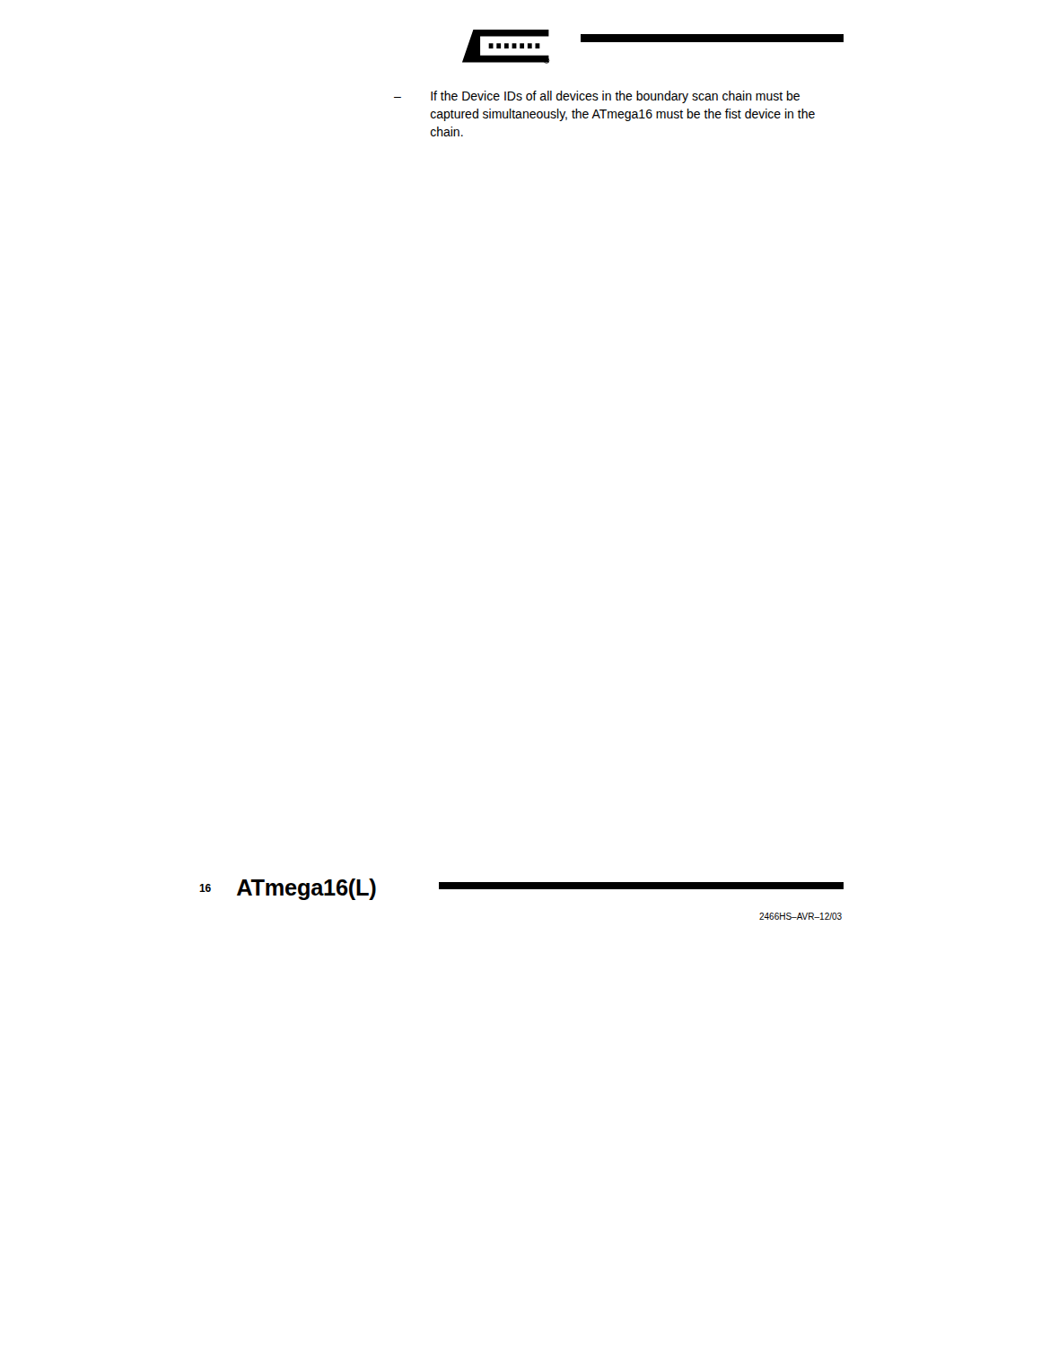R
–
If the Device IDs of all devices in the boundary scan chain must be captured simultaneously, the ATmega16 must be the fist device in the chain.
16
ATmega16(L)
2466HS–AVR–12/03